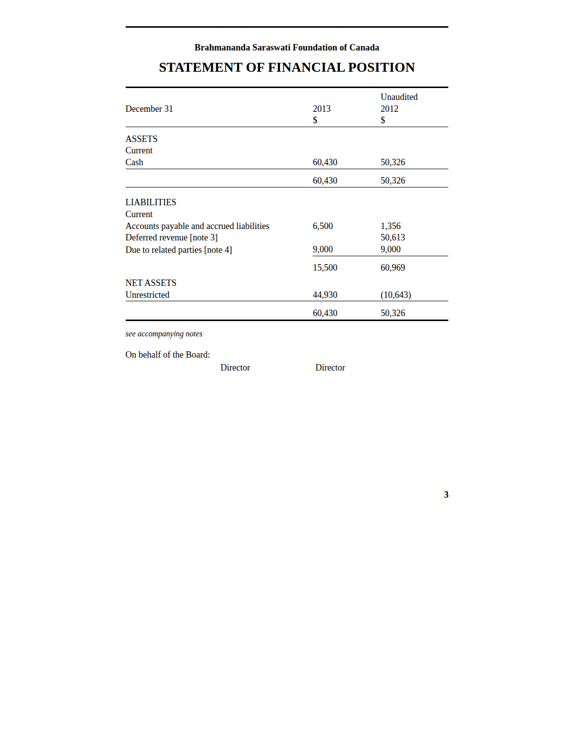Brahmananda Saraswati Foundation of Canada
STATEMENT OF FINANCIAL POSITION
| | | Unaudited |
| December 31 | 2013 | 2012 |
| | $ | $ |
| ASSETS | | |
| Current | | |
| Cash | 60,430 | 50,326 |
| | 60,430 | 50,326 |
| LIABILITIES | | |
| Current | | |
| Accounts payable and accrued liabilities | 6,500 | 1,356 |
| Deferred revenue [note 3] | | 50,613 |
| Due to related parties [note 4] | 9,000 | 9,000 |
| | 15,500 | 60,969 |
| NET ASSETS | | |
| Unrestricted | 44,930 | (10,643) |
| | 60,430 | 50,326 |
see accompanying notes
On behalf of the Board:
Director
Director
3